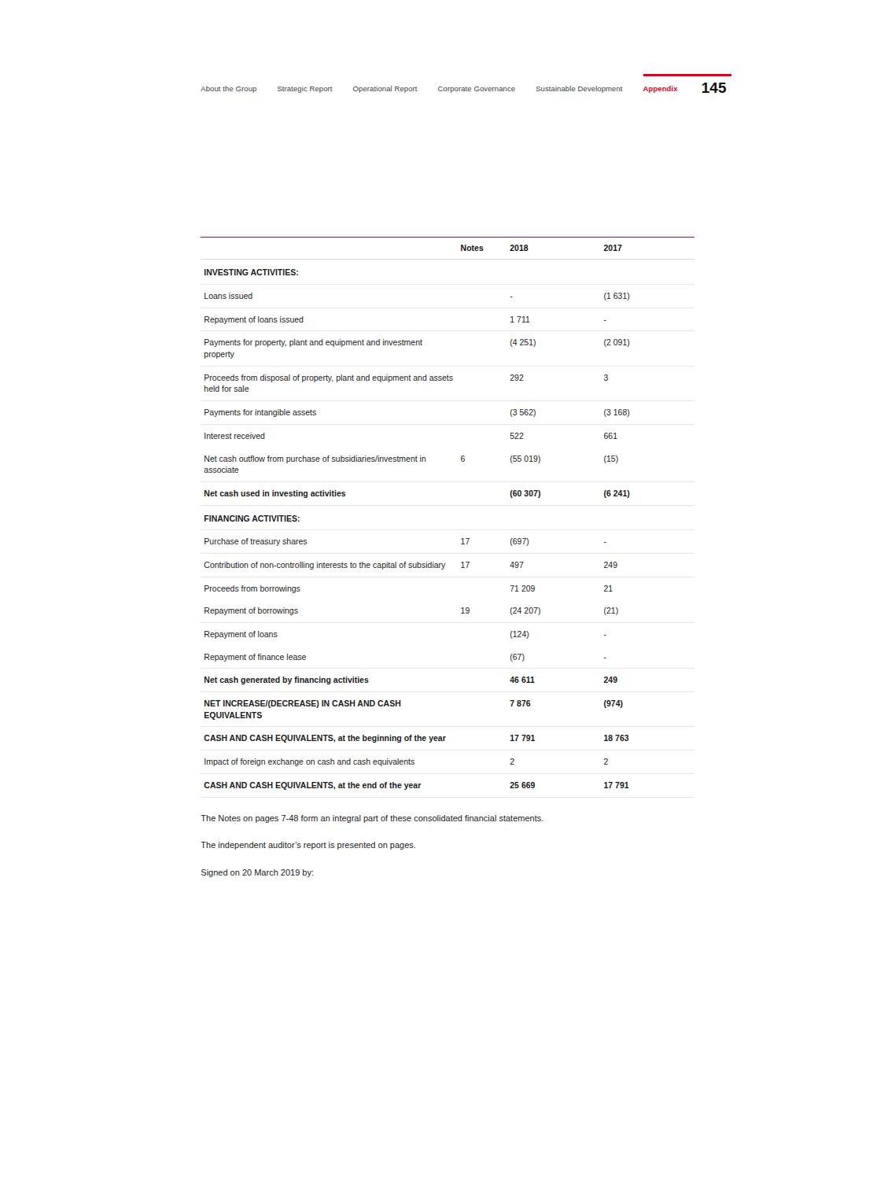About the Group Strategic Report Operational Report Corporate Governance Sustainable Development Appendix
145
| | Notes | 2018 | 2017 |
| --- | --- | --- | --- |
| INVESTING ACTIVITIES: | | | |
| Loans issued | | - | (1 631) |
| Repayment of loans issued | | 1 711 | - |
| Payments for property, plant and equipment and investment property | | (4 251) | (2 091) |
| Proceeds from disposal of property, plant and equipment and assets held for sale | | 292 | 3 |
| Payments for intangible assets | | (3 562) | (3 168) |
| Interest received | | 522 | 661 |
| Net cash outflow from purchase of subsidiaries/investment in associate | 6 | (55 019) | (15) |
| Net cash used in investing activities | | (60 307) | (6 241) |
| FINANCING ACTIVITIES: | | | |
| Purchase of treasury shares | 17 | (697) | - |
| Contribution of non-controlling interests to the capital of subsidiary | 17 | 497 | 249 |
| Proceeds from borrowings | | 71 209 | 21 |
| Repayment of borrowings | 19 | (24 207) | (21) |
| Repayment of loans | | (124) | - |
| Repayment of finance lease | | (67) | - |
| Net cash generated by financing activities | | 46 611 | 249 |
| NET INCREASE/(DECREASE) IN CASH AND CASH EQUIVALENTS | | 7 876 | (974) |
| CASH AND CASH EQUIVALENTS, at the beginning of the year | | 17 791 | 18 763 |
| Impact of foreign exchange on cash and cash equivalents | | 2 | 2 |
| CASH AND CASH EQUIVALENTS, at the end of the year | | 25 669 | 17 791 |
The Notes on pages 7-48 form an integral part of these consolidated financial statements.
The independent auditor’s report is presented on pages.
Signed on 20 March 2019 by: